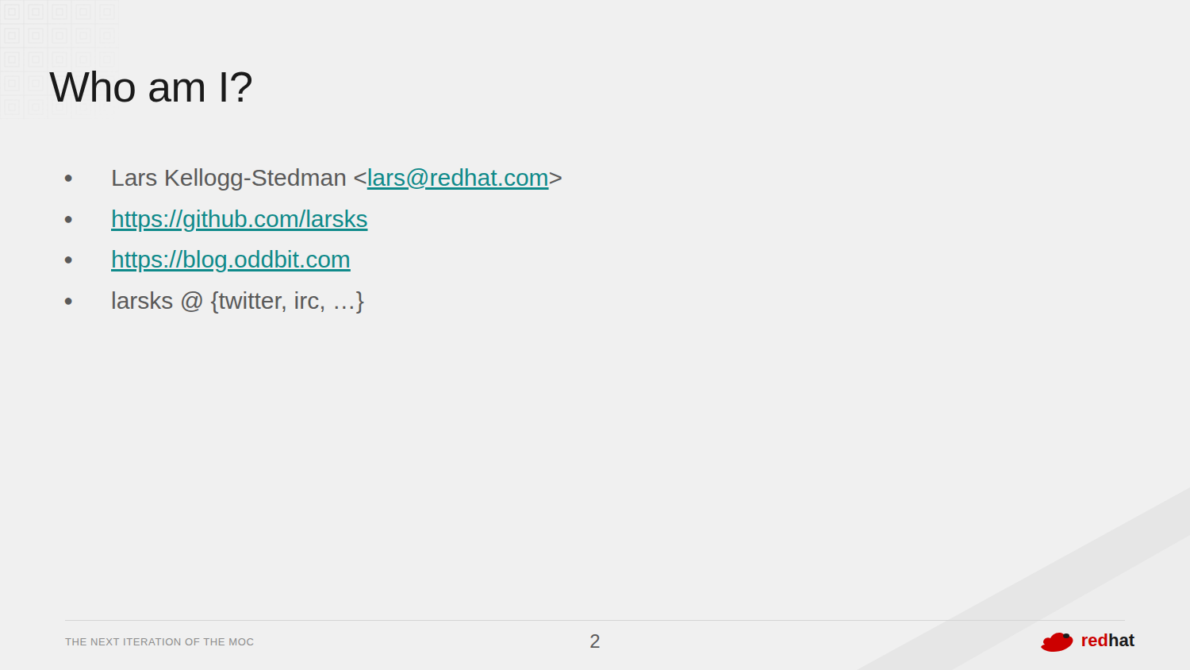Who am I?
Lars Kellogg-Stedman <lars@redhat.com>
https://github.com/larsks
https://blog.oddbit.com
larsks @ {twitter, irc, …}
The next iteration of the MOC
2
redhat